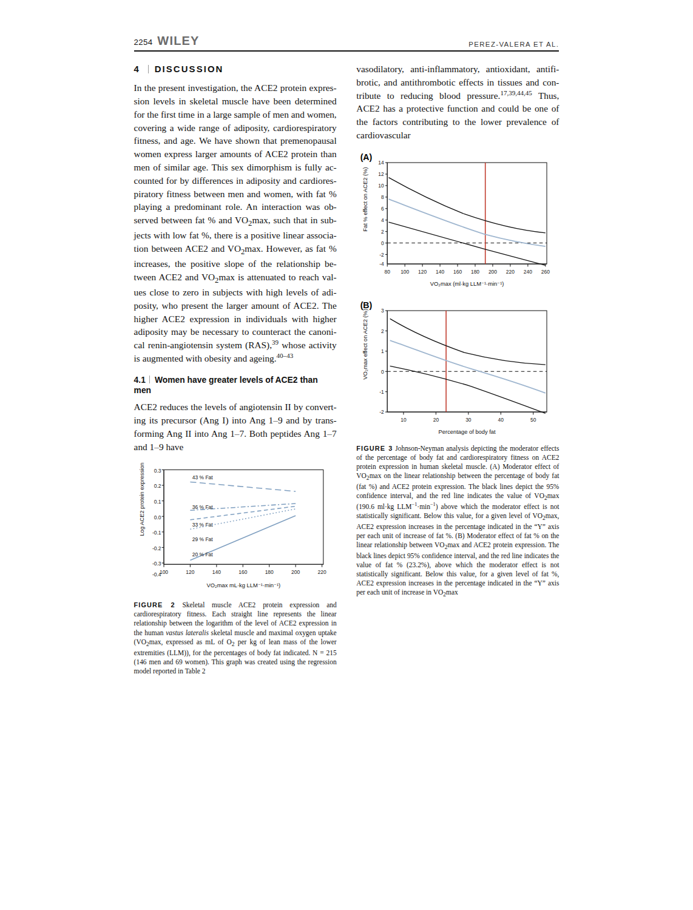2254 WILEY
Perez-Valera et al.
4 Discussion
In the present investigation, the ACE2 protein expression levels in skeletal muscle have been determined for the first time in a large sample of men and women, covering a wide range of adiposity, cardiorespiratory fitness, and age. We have shown that premenopausal women express larger amounts of ACE2 protein than men of similar age. This sex dimorphism is fully accounted for by differences in adiposity and cardiorespiratory fitness between men and women, with fat % playing a predominant role. An interaction was observed between fat % and VO2max, such that in subjects with low fat %, there is a positive linear association between ACE2 and VO2max. However, as fat % increases, the positive slope of the relationship between ACE2 and VO2max is attenuated to reach values close to zero in subjects with high levels of adiposity, who present the larger amount of ACE2. The higher ACE2 expression in individuals with higher adiposity may be necessary to counteract the canonical renin-angiotensin system (RAS),39 whose activity is augmented with obesity and ageing.40–43
4.1 Women have greater levels of ACE2 than men
ACE2 reduces the levels of angiotensin II by converting its precursor (Ang I) into Ang 1–9 and by transforming Ang II into Ang 1–7. Both peptides Ang 1–7 and 1–9 have
0.3 0.2 0.1 0.0 -0.1 -0.2 -0.3 -0.4 100 120 140 160 180 200 220 Log ACE2 protein expression (A.U.) VO₂max mL·kg LLM⁻¹·min⁻¹) 43 % Fat 36 % Fat 33 % Fat 29 % Fat 20 % Fat
FIGURE 2 Skeletal muscle ACE2 protein expression and cardiorespiratory fitness. Each straight line represents the linear relationship between the logarithm of the level of ACE2 expression in the human vastus lateralis skeletal muscle and maximal oxygen uptake (VO2max, expressed as mL of O2 per kg of lean mass of the lower extremities (LLM)), for the percentages of body fat indicated. N = 215 (146 men and 69 women). This graph was created using the regression model reported in Table 2
vasodilatory, anti-inflammatory, antioxidant, antifibrotic, and antithrombotic effects in tissues and contribute to reducing blood pressure.17,39,44,45 Thus, ACE2 has a protective function and could be one of the factors contributing to the lower prevalence of cardiovascular
(A) 14 12 10 8 6 4 2 0 -2 -4 80 100 120 140 160 180 200 220 240 260 Fat % effect on ACE2 (%) VO₂max (ml·kg LLM⁻¹·min⁻¹) (B) 3 2 1 0 -1 -2 10 20 30 40 50 VO₂max effect on ACE2 (%) Percentage of body fat
FIGURE 3 Johnson-Neyman analysis depicting the moderator effects of the percentage of body fat and cardiorespiratory fitness on ACE2 protein expression in human skeletal muscle. (A) Moderator effect of VO2max on the linear relationship between the percentage of body fat (fat %) and ACE2 protein expression. The black lines depict the 95% confidence interval, and the red line indicates the value of VO2max (190.6 ml·kg LLM−1·min−1) above which the moderator effect is not statistically significant. Below this value, for a given level of VO2max, ACE2 expression increases in the percentage indicated in the “Y” axis per each unit of increase of fat %. (B) Moderator effect of fat % on the linear relationship between VO2max and ACE2 protein expression. The black lines depict 95% confidence interval, and the red line indicates the value of fat % (23.2%), above which the moderator effect is not statistically significant. Below this value, for a given level of fat %, ACE2 expression increases in the percentage indicated in the “Y” axis per each unit of increase in VO2max